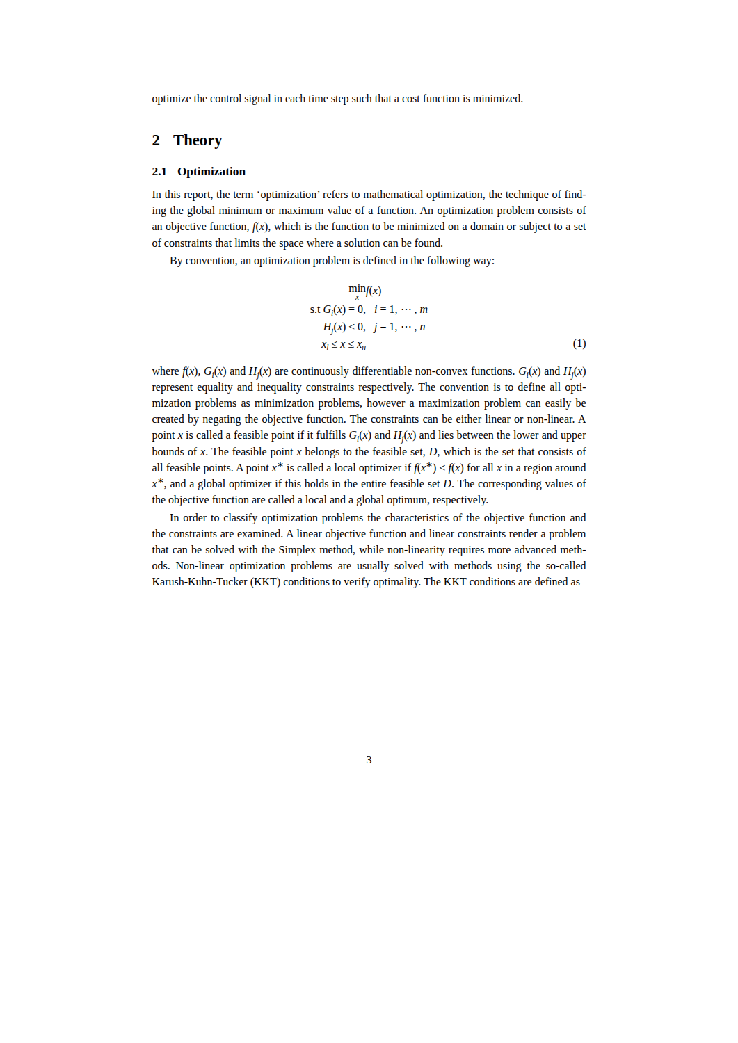optimize the control signal in each time step such that a cost function is minimized.
2 Theory
2.1 Optimization
In this report, the term ‘optimization’ refers to mathematical optimization, the technique of finding the global minimum or maximum value of a function. An optimization problem consists of an objective function, f(x), which is the function to be minimized on a domain or subject to a set of constraints that limits the space where a solution can be found.
By convention, an optimization problem is defined in the following way:
| min x | f ( x ) |
| s.t G i ( x ) = 0, | i = 1, ⋯ , m |
| H j ( x ) ≤ 0, | j = 1, ⋯ , n |
| x l ≤ x ≤ x u | |
(1)
where f(x), Gi(x) and Hj(x) are continuously differentiable non-convex functions. Gi(x) and Hj(x) represent equality and inequality constraints respectively. The convention is to define all optimization problems as minimization problems, however a maximization problem can easily be created by negating the objective function. The constraints can be either linear or non-linear. A point x is called a feasible point if it fulfills Gi(x) and Hj(x) and lies between the lower and upper bounds of x. The feasible point x belongs to the feasible set, D, which is the set that consists of all feasible points. A point x∗ is called a local optimizer if f(x∗) ≤ f(x) for all x in a region around x∗, and a global optimizer if this holds in the entire feasible set D. The corresponding values of the objective function are called a local and a global optimum, respectively.
In order to classify optimization problems the characteristics of the objective function and the constraints are examined. A linear objective function and linear constraints render a problem that can be solved with the Simplex method, while non-linearity requires more advanced methods. Non-linear optimization problems are usually solved with methods using the so-called Karush-Kuhn-Tucker (KKT) conditions to verify optimality. The KKT conditions are defined as
3